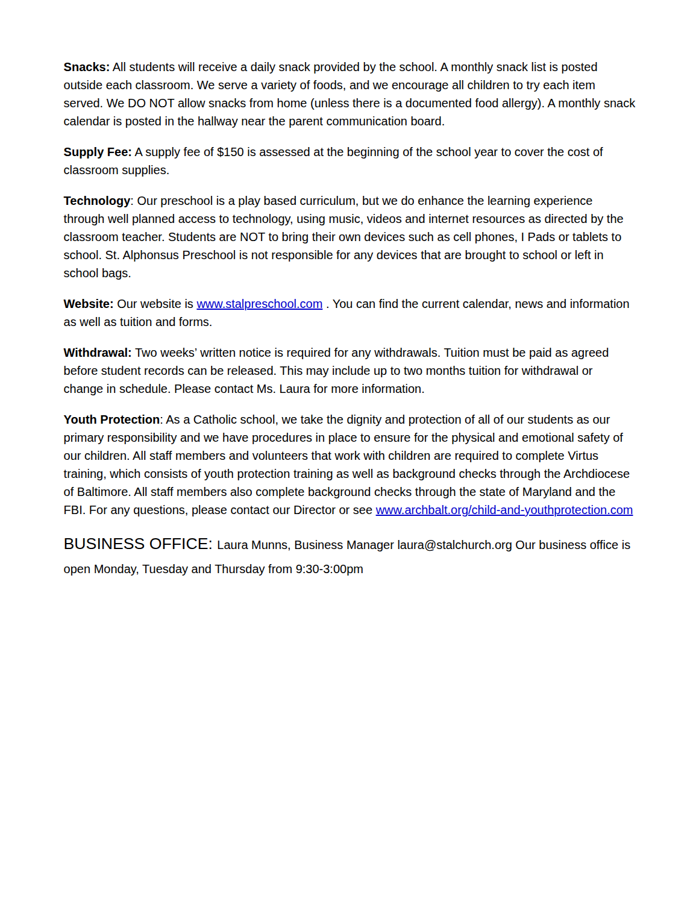Snacks: All students will receive a daily snack provided by the school. A monthly snack list is posted outside each classroom. We serve a variety of foods, and we encourage all children to try each item served. We DO NOT allow snacks from home (unless there is a documented food allergy). A monthly snack calendar is posted in the hallway near the parent communication board.
Supply Fee: A supply fee of $150 is assessed at the beginning of the school year to cover the cost of classroom supplies.
Technology: Our preschool is a play based curriculum, but we do enhance the learning experience through well planned access to technology, using music, videos and internet resources as directed by the classroom teacher. Students are NOT to bring their own devices such as cell phones, I Pads or tablets to school. St. Alphonsus Preschool is not responsible for any devices that are brought to school or left in school bags.
Website: Our website is www.stalpreschool.com . You can find the current calendar, news and information as well as tuition and forms.
Withdrawal: Two weeks’ written notice is required for any withdrawals. Tuition must be paid as agreed before student records can be released. This may include up to two months tuition for withdrawal or change in schedule. Please contact Ms. Laura for more information.
Youth Protection: As a Catholic school, we take the dignity and protection of all of our students as our primary responsibility and we have procedures in place to ensure for the physical and emotional safety of our children. All staff members and volunteers that work with children are required to complete Virtus training, which consists of youth protection training as well as background checks through the Archdiocese of Baltimore. All staff members also complete background checks through the state of Maryland and the FBI. For any questions, please contact our Director or see www.archbalt.org/child-and-youthprotection.com
BUSINESS OFFICE: Laura Munns, Business Manager laura@stalchurch.org Our business office is open Monday, Tuesday and Thursday from 9:30-3:00pm